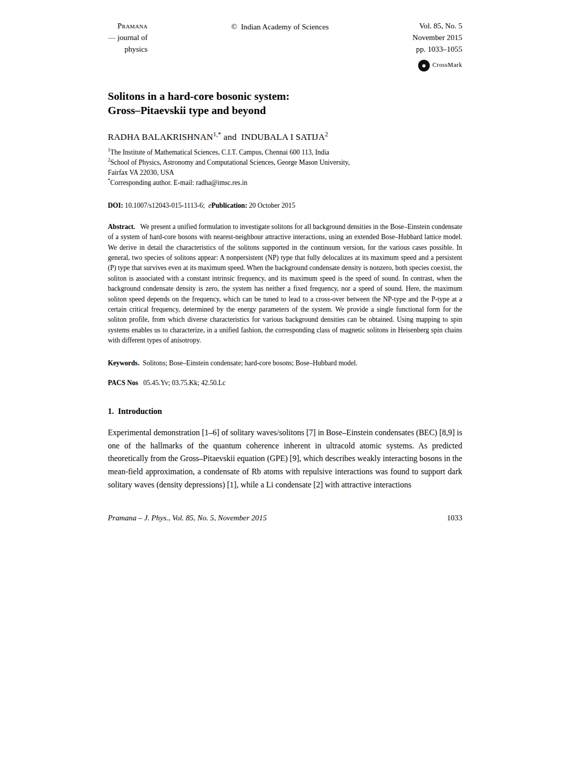Pramana
— journal of
physics
© Indian Academy of Sciences
Vol. 85, No. 5
November 2015
pp. 1033–1055
●CrossMark
Solitons in a hard-core bosonic system:
Gross–Pitaevskii type and beyond
RADHA BALAKRISHNAN1,* and INDUBALA I SATIJA2
1The Institute of Mathematical Sciences, C.I.T. Campus, Chennai 600 113, India
2School of Physics, Astronomy and Computational Sciences, George Mason University,
Fairfax VA 22030, USA
*Corresponding author. E-mail: radha@imsc.res.in
DOI: 10.1007/s12043-015-1113-6; ePublication: 20 October 2015
Abstract. We present a unified formulation to investigate solitons for all background densities in the Bose–Einstein condensate of a system of hard-core bosons with nearest-neighbour attractive interactions, using an extended Bose–Hubbard lattice model. We derive in detail the characteristics of the solitons supported in the continuum version, for the various cases possible. In general, two species of solitons appear: A nonpersistent (NP) type that fully delocalizes at its maximum speed and a persistent (P) type that survives even at its maximum speed. When the background condensate density is nonzero, both species coexist, the soliton is associated with a constant intrinsic frequency, and its maximum speed is the speed of sound. In contrast, when the background condensate density is zero, the system has neither a fixed frequency, nor a speed of sound. Here, the maximum soliton speed depends on the frequency, which can be tuned to lead to a cross-over between the NP-type and the P-type at a certain critical frequency, determined by the energy parameters of the system. We provide a single functional form for the soliton profile, from which diverse characteristics for various background densities can be obtained. Using mapping to spin systems enables us to characterize, in a unified fashion, the corresponding class of magnetic solitons in Heisenberg spin chains with different types of anisotropy.
Keywords. Solitons; Bose–Einstein condensate; hard-core bosons; Bose–Hubbard model.
PACS Nos 05.45.Yv; 03.75.Kk; 42.50.Lc
1. Introduction
Experimental demonstration [1–6] of solitary waves/solitons [7] in Bose–Einstein condensates (BEC) [8,9] is one of the hallmarks of the quantum coherence inherent in ultracold atomic systems. As predicted theoretically from the Gross–Pitaevskii equation (GPE) [9], which describes weakly interacting bosons in the mean-field approximation, a condensate of Rb atoms with repulsive interactions was found to support dark solitary waves (density depressions) [1], while a Li condensate [2] with attractive interactions
Pramana – J. Phys., Vol. 85, No. 5, November 2015
1033